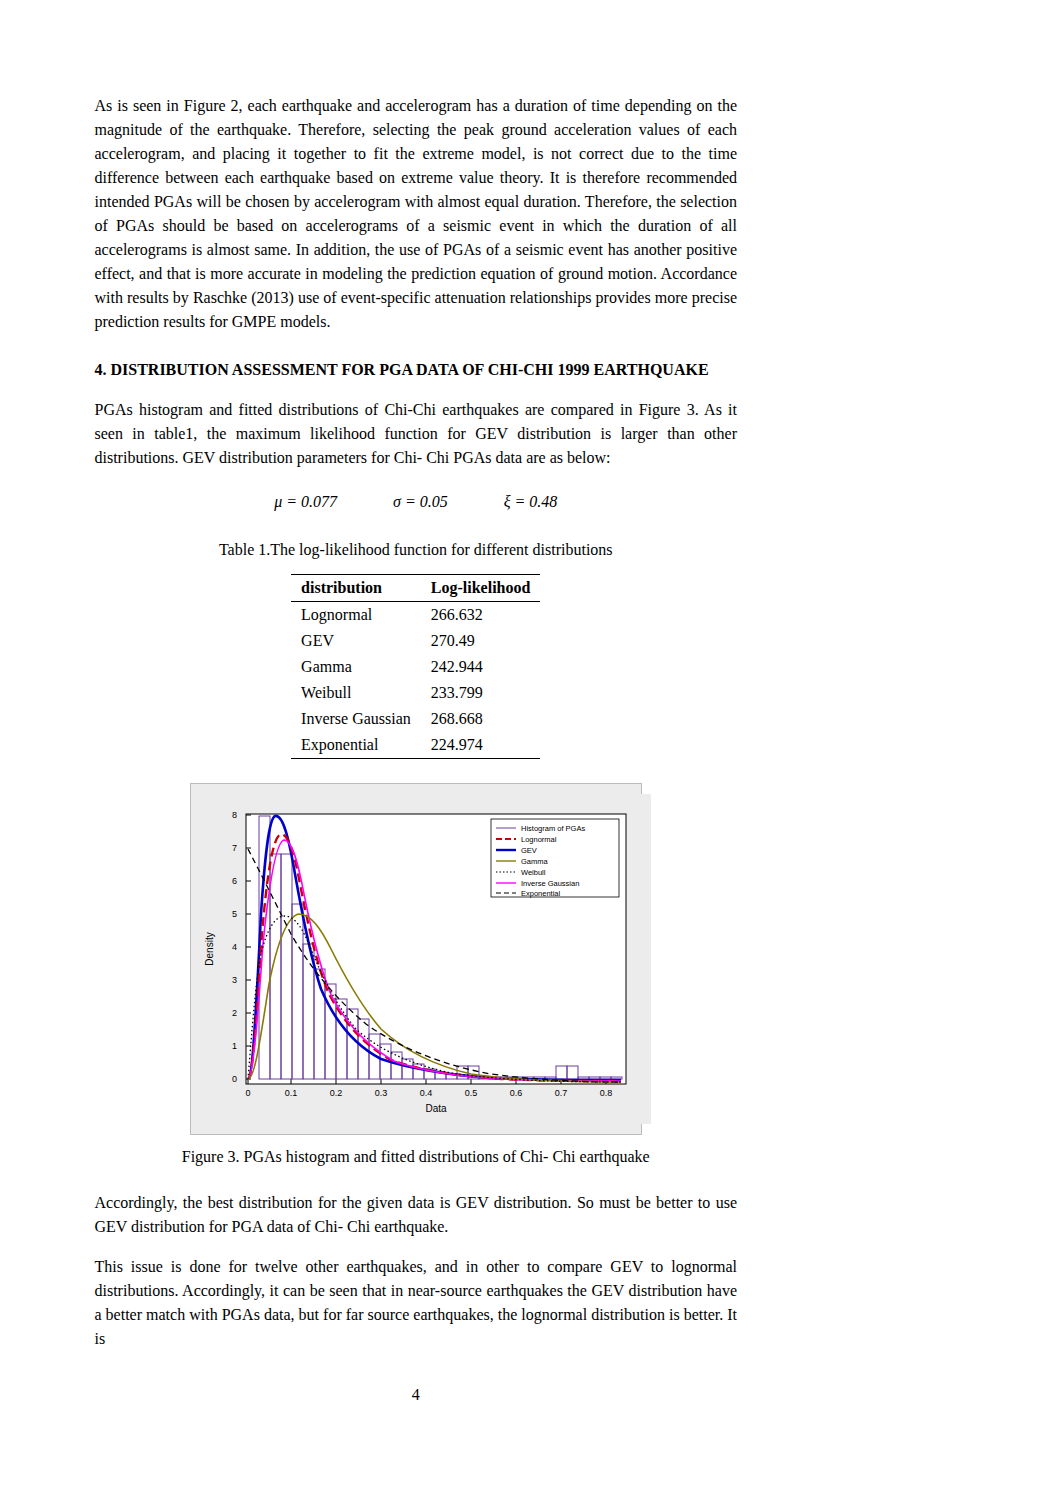As is seen in Figure 2, each earthquake and accelerogram has a duration of time depending on the magnitude of the earthquake. Therefore, selecting the peak ground acceleration values of each accelerogram, and placing it together to fit the extreme model, is not correct due to the time difference between each earthquake based on extreme value theory. It is therefore recommended intended PGAs will be chosen by accelerogram with almost equal duration. Therefore, the selection of PGAs should be based on accelerograms of a seismic event in which the duration of all accelerograms is almost same. In addition, the use of PGAs of a seismic event has another positive effect, and that is more accurate in modeling the prediction equation of ground motion. Accordance with results by Raschke (2013) use of event-specific attenuation relationships provides more precise prediction results for GMPE models.
4. DISTRIBUTION ASSESSMENT FOR PGA DATA OF CHI-CHI 1999 EARTHQUAKE
PGAs histogram and fitted distributions of Chi-Chi earthquakes are compared in Figure 3. As it seen in table1, the maximum likelihood function for GEV distribution is larger than other distributions. GEV distribution parameters for Chi- Chi PGAs data are as below:
μ = 0.077 σ = 0.05 ξ = 0.48
Table 1.The log-likelihood function for different distributions
| distribution | Log-likelihood |
| --- | --- |
| Lognormal | 266.632 |
| GEV | 270.49 |
| Gamma | 242.944 |
| Weibull | 233.799 |
| Inverse Gaussian | 268.668 |
| Exponential | 224.974 |
8 7 6 5 4 3 2 1 0 0 0.1 0.2 0.3 0.4 0.5 0.6 0.7 0.8 Data Density Histogram of PGAs Lognormal GEV Gamma Weibull Inverse Gaussian Exponential
Figure 3. PGAs histogram and fitted distributions of Chi- Chi earthquake
Accordingly, the best distribution for the given data is GEV distribution. So must be better to use GEV distribution for PGA data of Chi- Chi earthquake.
This issue is done for twelve other earthquakes, and in other to compare GEV to lognormal distributions. Accordingly, it can be seen that in near-source earthquakes the GEV distribution have a better match with PGAs data, but for far source earthquakes, the lognormal distribution is better. It is
4